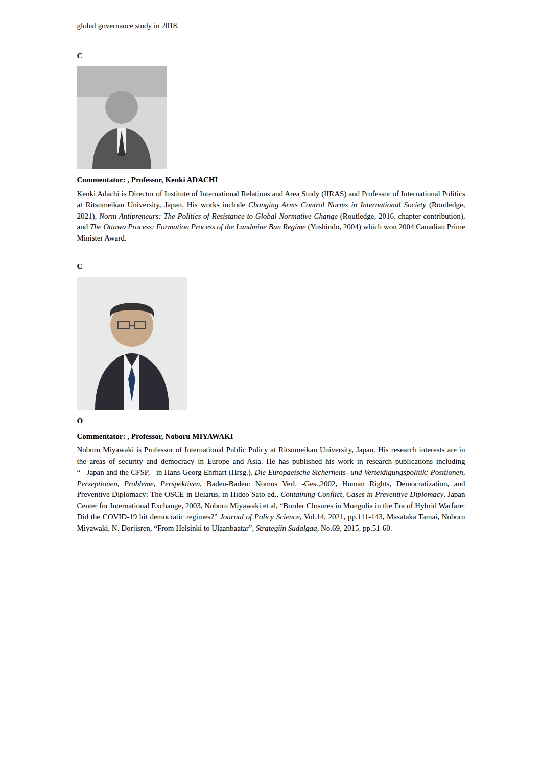global governance study in 2018.
C
Commentator: , Professor, Kenki ADACHI
Kenki Adachi is Director of Institute of International Relations and Area Study (IIRAS) and Professor of International Politics at Ritsumeikan University, Japan. His works include Changing Arms Control Norms in International Society (Routledge, 2021), Norm Antipreneurs: The Politics of Resistance to Global Normative Change (Routledge, 2016, chapter contribution), and The Ottawa Process: Formation Process of the Landmine Ban Regime (Yushindo, 2004) which won 2004 Canadian Prime Minister Award.
C
O
Commentator: , Professor, Noboru MIYAWAKI
Noboru Miyawaki is Professor of International Public Policy at Ritsumeikan University, Japan. His research interests are in the areas of security and democracy in Europe and Asia. He has published his work in research publications including “ Japan and the CFSP, in Hans-Georg Ehrhart (Hrsg.), Die Europaeische Sicherheits- und Verteidigungspolitik: Positionen, Perzeptionen, Probleme, Perspektiven, Baden-Baden: Nomos Verl. -Ges.,2002, Human Rights, Democratization, and Preventive Diplomacy: The OSCE in Belarus, in Hideo Sato ed., Containing Conflict, Cases in Preventive Diplomacy, Japan Center for International Exchange, 2003, Noboru Miyawaki et al, “Border Closures in Mongolia in the Era of Hybrid Warfare: Did the COVID-19 hit democratic regimes?” Journal of Policy Science, Vol.14, 2021, pp.111-143, Masataka Tamai, Noboru Miyawaki, N. Dorjisren, “From Helsinki to Ulaanbaatar”, Strategiin Sudalgaa, No.69, 2015, pp.51-60.